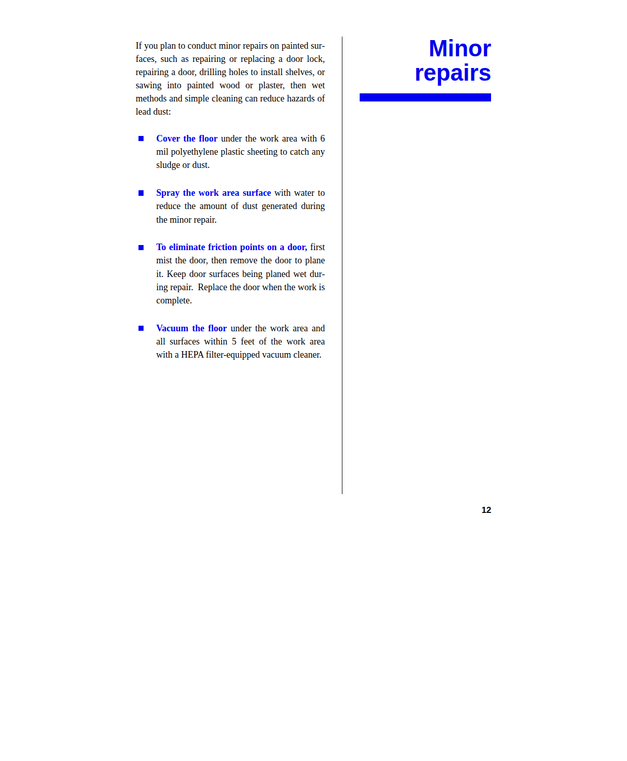If you plan to conduct minor repairs on painted surfaces, such as repairing or replacing a door lock, repairing a door, drilling holes to install shelves, or sawing into painted wood or plaster, then wet methods and simple cleaning can reduce hazards of lead dust:
Cover the floor under the work area with 6 mil polyethylene plastic sheeting to catch any sludge or dust.
Spray the work area surface with water to reduce the amount of dust generated during the minor repair.
To eliminate friction points on a door, first mist the door, then remove the door to plane it. Keep door surfaces being planed wet during repair. Replace the door when the work is complete.
Vacuum the floor under the work area and all surfaces within 5 feet of the work area with a HEPA filter-equipped vacuum cleaner.
Minor
repairs
12